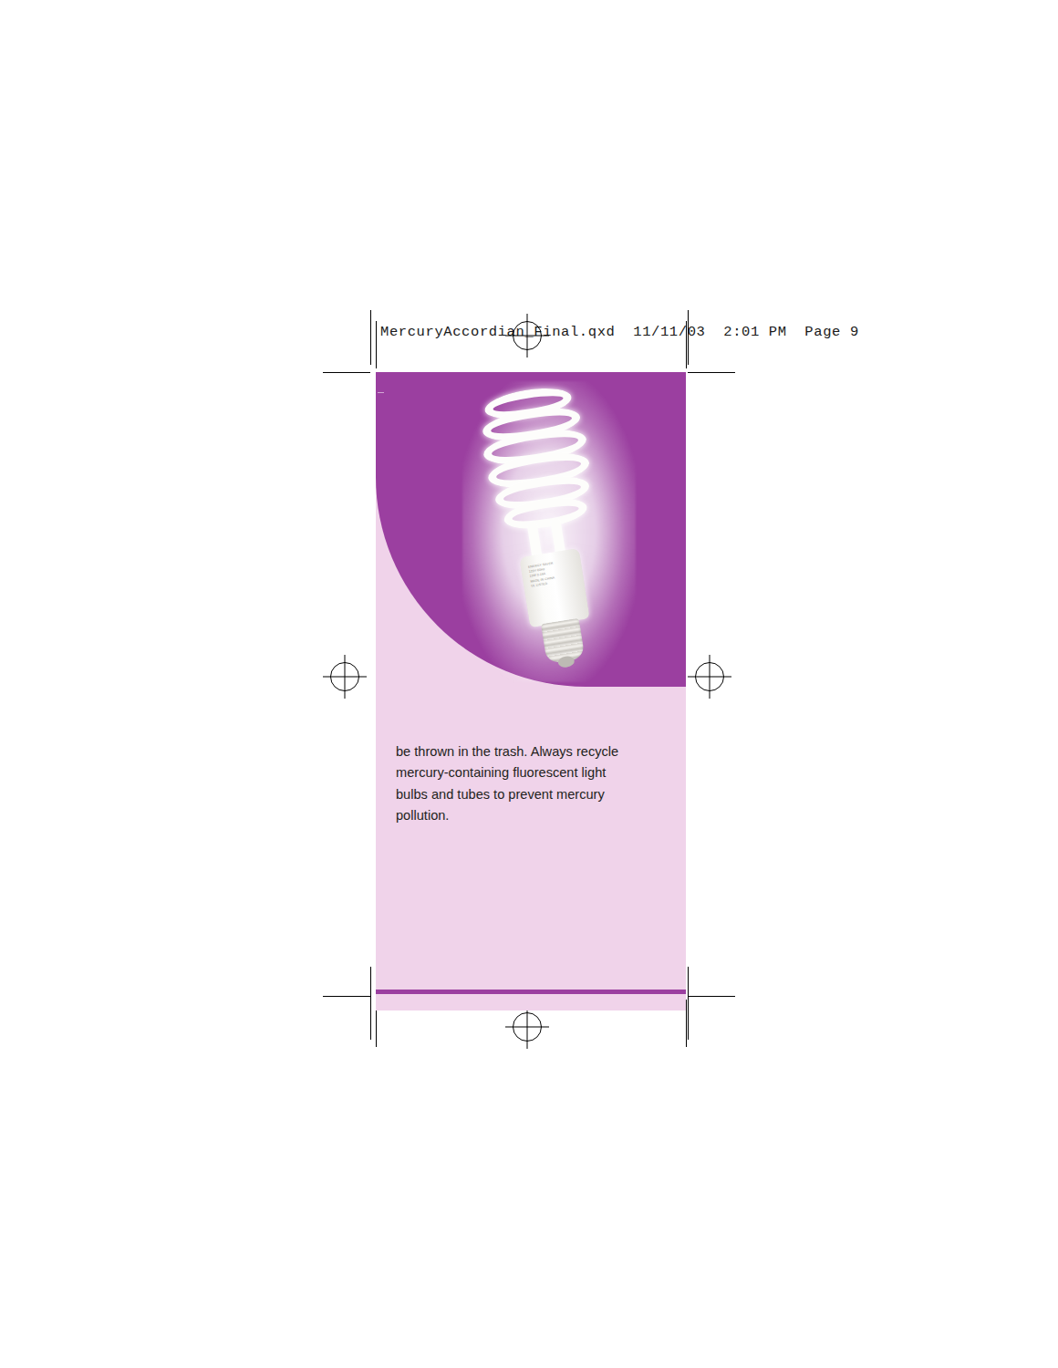MercuryAccordian_Final.qxd 11/11/03 2:01 PM Page 9
ENERGY SAVER 120V 60Hz 13W 0.19A MADE IN CHINA UL LISTED
be thrown in the trash. Always recycle mercury-containing fluorescent light bulbs and tubes to prevent mercury pollution.